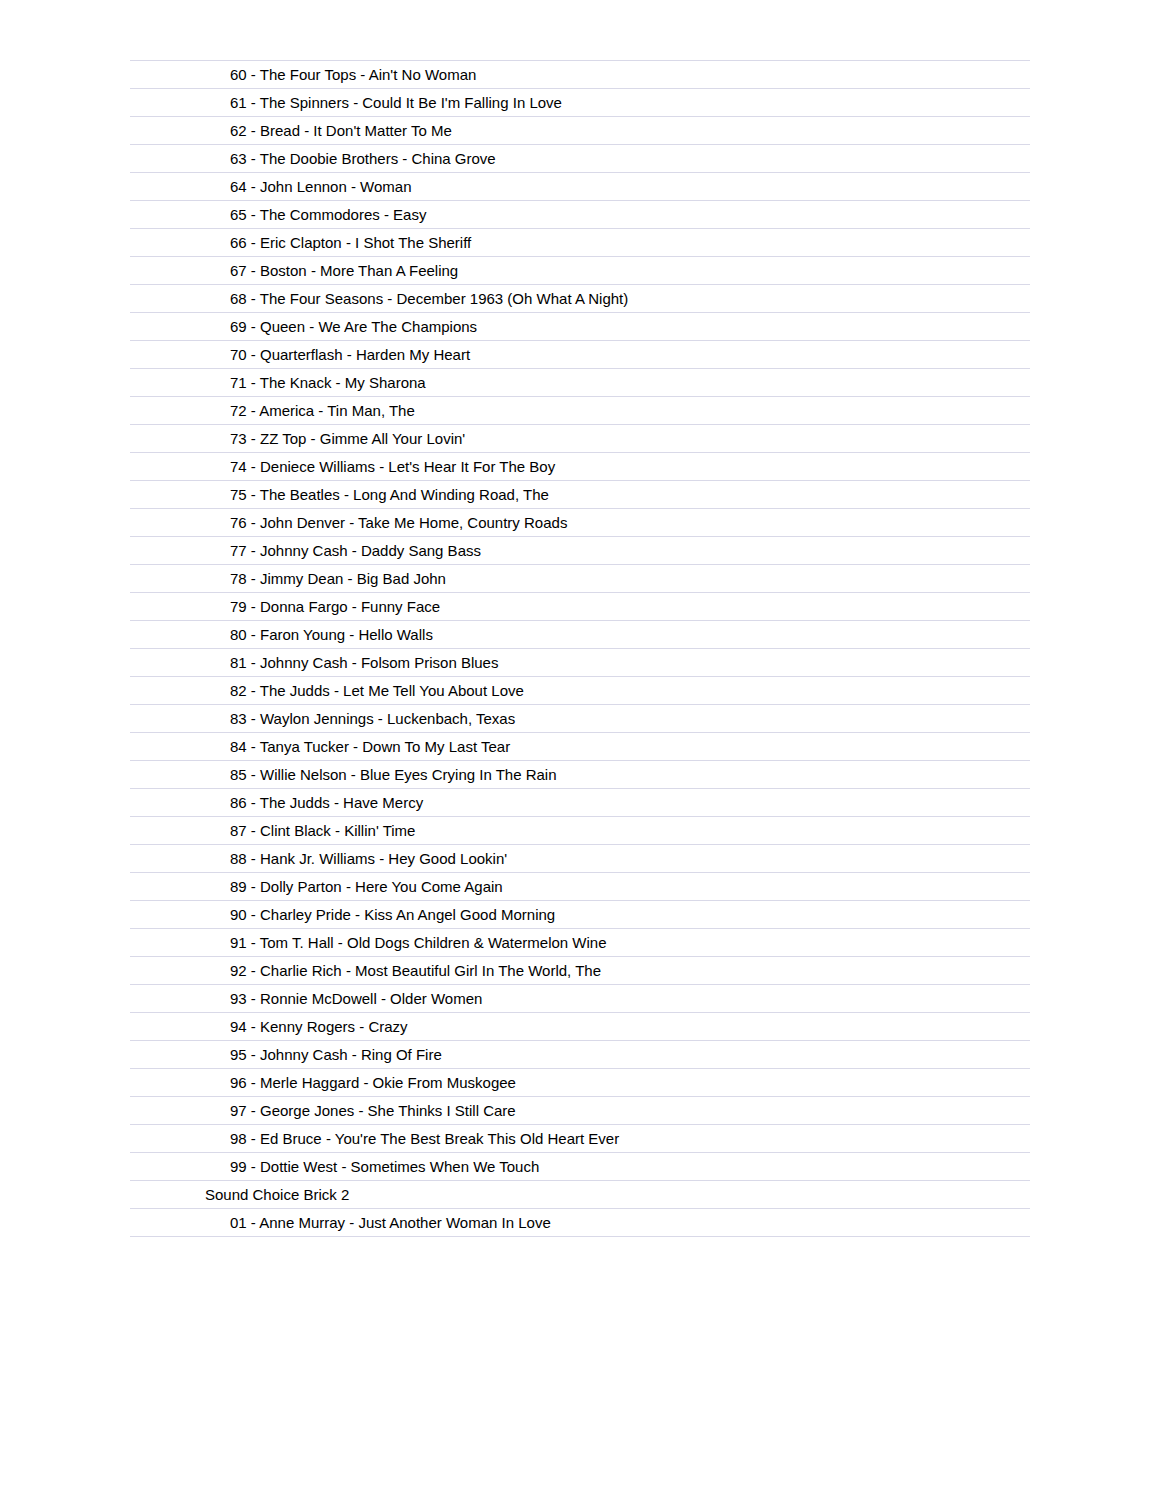| 60 - The Four Tops - Ain't No Woman |
| 61 - The Spinners - Could It Be I'm Falling In Love |
| 62 - Bread - It Don't Matter To Me |
| 63 - The Doobie Brothers - China Grove |
| 64 - John Lennon - Woman |
| 65 - The Commodores - Easy |
| 66 - Eric Clapton - I Shot The Sheriff |
| 67 - Boston - More Than A Feeling |
| 68 - The Four Seasons - December 1963 (Oh What A Night) |
| 69 - Queen - We Are The Champions |
| 70 - Quarterflash - Harden My Heart |
| 71 - The Knack - My Sharona |
| 72 - America - Tin Man, The |
| 73 - ZZ Top - Gimme All Your Lovin' |
| 74 - Deniece Williams - Let's Hear It For The Boy |
| 75 - The Beatles - Long And Winding Road, The |
| 76 - John Denver - Take Me Home, Country Roads |
| 77 - Johnny Cash - Daddy Sang Bass |
| 78 - Jimmy Dean - Big Bad John |
| 79 - Donna Fargo - Funny Face |
| 80 - Faron Young - Hello Walls |
| 81 - Johnny Cash - Folsom Prison Blues |
| 82 - The Judds - Let Me Tell You About Love |
| 83 - Waylon Jennings - Luckenbach, Texas |
| 84 - Tanya Tucker - Down To My Last Tear |
| 85 - Willie Nelson - Blue Eyes Crying In The Rain |
| 86 - The Judds - Have Mercy |
| 87 - Clint Black - Killin' Time |
| 88 - Hank Jr. Williams - Hey Good Lookin' |
| 89 - Dolly Parton - Here You Come Again |
| 90 - Charley Pride - Kiss An Angel Good Morning |
| 91 - Tom T. Hall - Old Dogs Children & Watermelon Wine |
| 92 - Charlie Rich - Most Beautiful Girl In The World, The |
| 93 - Ronnie McDowell - Older Women |
| 94 - Kenny Rogers - Crazy |
| 95 - Johnny Cash - Ring Of Fire |
| 96 - Merle Haggard - Okie From Muskogee |
| 97 - George Jones - She Thinks I Still Care |
| 98 - Ed Bruce - You're The Best Break This Old Heart Ever |
| 99 - Dottie West - Sometimes When We Touch |
| Sound Choice Brick 2 |
| 01 - Anne Murray - Just Another Woman In Love |